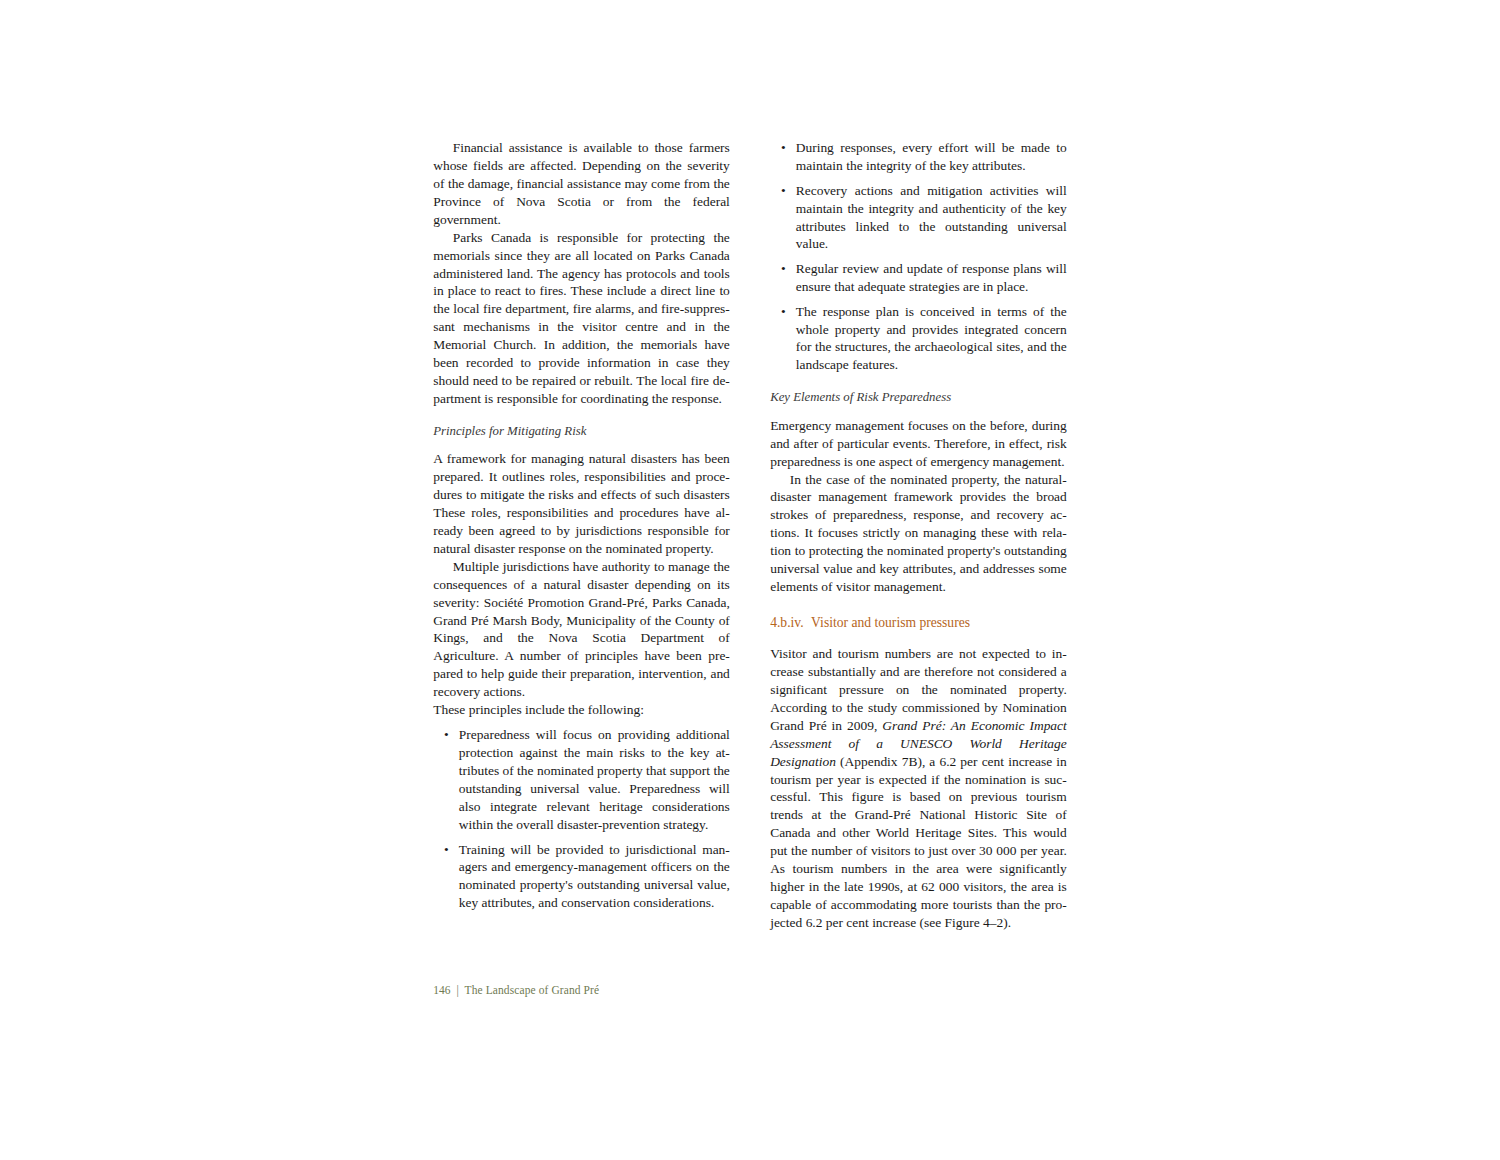Financial assistance is available to those farmers whose fields are affected. Depending on the severity of the damage, financial assistance may come from the Province of Nova Scotia or from the federal government.
Parks Canada is responsible for protecting the memorials since they are all located on Parks Canada administered land. The agency has protocols and tools in place to react to fires. These include a direct line to the local fire department, fire alarms, and fire-suppressant mechanisms in the visitor centre and in the Memorial Church. In addition, the memorials have been recorded to provide information in case they should need to be repaired or rebuilt. The local fire department is responsible for coordinating the response.
Principles for Mitigating Risk
A framework for managing natural disasters has been prepared. It outlines roles, responsibilities and procedures to mitigate the risks and effects of such disasters These roles, responsibilities and procedures have already been agreed to by jurisdictions responsible for natural disaster response on the nominated property.
Multiple jurisdictions have authority to manage the consequences of a natural disaster depending on its severity: Société Promotion Grand-Pré, Parks Canada, Grand Pré Marsh Body, Municipality of the County of Kings, and the Nova Scotia Department of Agriculture. A number of principles have been prepared to help guide their preparation, intervention, and recovery actions.
These principles include the following:
Preparedness will focus on providing additional protection against the main risks to the key attributes of the nominated property that support the outstanding universal value. Preparedness will also integrate relevant heritage considerations within the overall disaster-prevention strategy.
Training will be provided to jurisdictional managers and emergency-management officers on the nominated property's outstanding universal value, key attributes, and conservation considerations.
During responses, every effort will be made to maintain the integrity of the key attributes.
Recovery actions and mitigation activities will maintain the integrity and authenticity of the key attributes linked to the outstanding universal value.
Regular review and update of response plans will ensure that adequate strategies are in place.
The response plan is conceived in terms of the whole property and provides integrated concern for the structures, the archaeological sites, and the landscape features.
Key Elements of Risk Preparedness
Emergency management focuses on the before, during and after of particular events. Therefore, in effect, risk preparedness is one aspect of emergency management.
In the case of the nominated property, the natural-disaster management framework provides the broad strokes of preparedness, response, and recovery actions. It focuses strictly on managing these with relation to protecting the nominated property's outstanding universal value and key attributes, and addresses some elements of visitor management.
4.b.iv. Visitor and tourism pressures
Visitor and tourism numbers are not expected to increase substantially and are therefore not considered a significant pressure on the nominated property. According to the study commissioned by Nomination Grand Pré in 2009, Grand Pré: An Economic Impact Assessment of a UNESCO World Heritage Designation (Appendix 7B), a 6.2 per cent increase in tourism per year is expected if the nomination is successful. This figure is based on previous tourism trends at the Grand-Pré National Historic Site of Canada and other World Heritage Sites. This would put the number of visitors to just over 30 000 per year. As tourism numbers in the area were significantly higher in the late 1990s, at 62 000 visitors, the area is capable of accommodating more tourists than the projected 6.2 per cent increase (see Figure 4–2).
146|The Landscape of Grand Pré